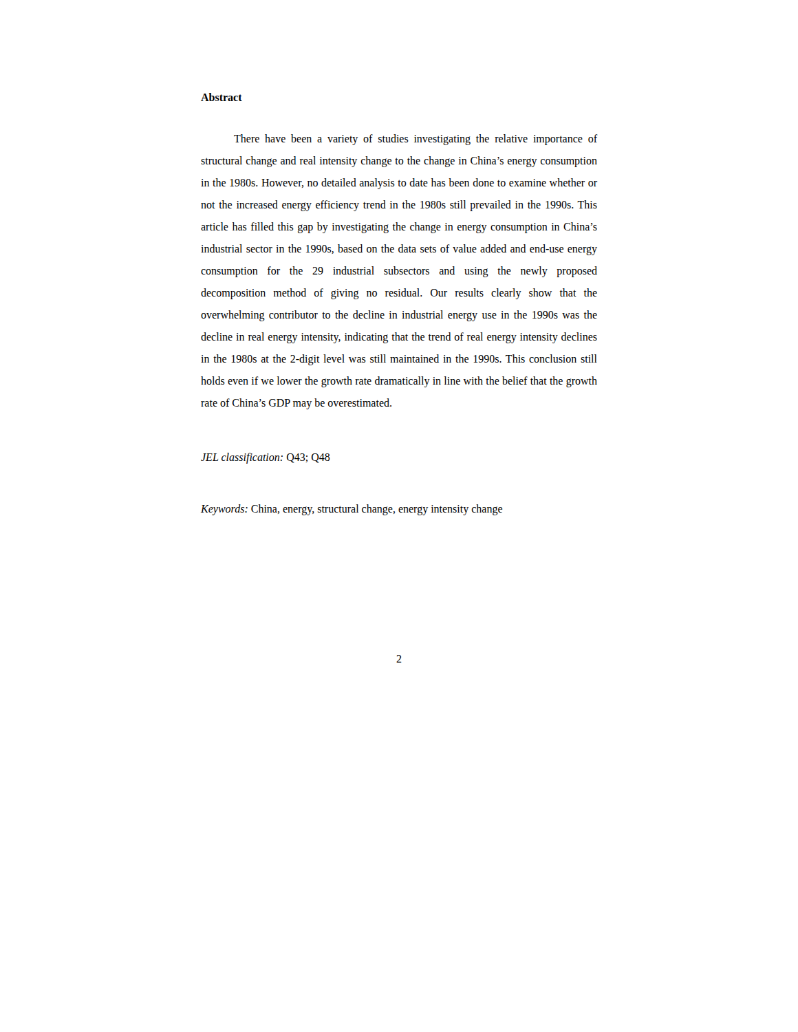Abstract
There have been a variety of studies investigating the relative importance of structural change and real intensity change to the change in China’s energy consumption in the 1980s. However, no detailed analysis to date has been done to examine whether or not the increased energy efficiency trend in the 1980s still prevailed in the 1990s. This article has filled this gap by investigating the change in energy consumption in China’s industrial sector in the 1990s, based on the data sets of value added and end-use energy consumption for the 29 industrial subsectors and using the newly proposed decomposition method of giving no residual. Our results clearly show that the overwhelming contributor to the decline in industrial energy use in the 1990s was the decline in real energy intensity, indicating that the trend of real energy intensity declines in the 1980s at the 2-digit level was still maintained in the 1990s. This conclusion still holds even if we lower the growth rate dramatically in line with the belief that the growth rate of China’s GDP may be overestimated.
JEL classification: Q43; Q48
Keywords: China, energy, structural change, energy intensity change
2